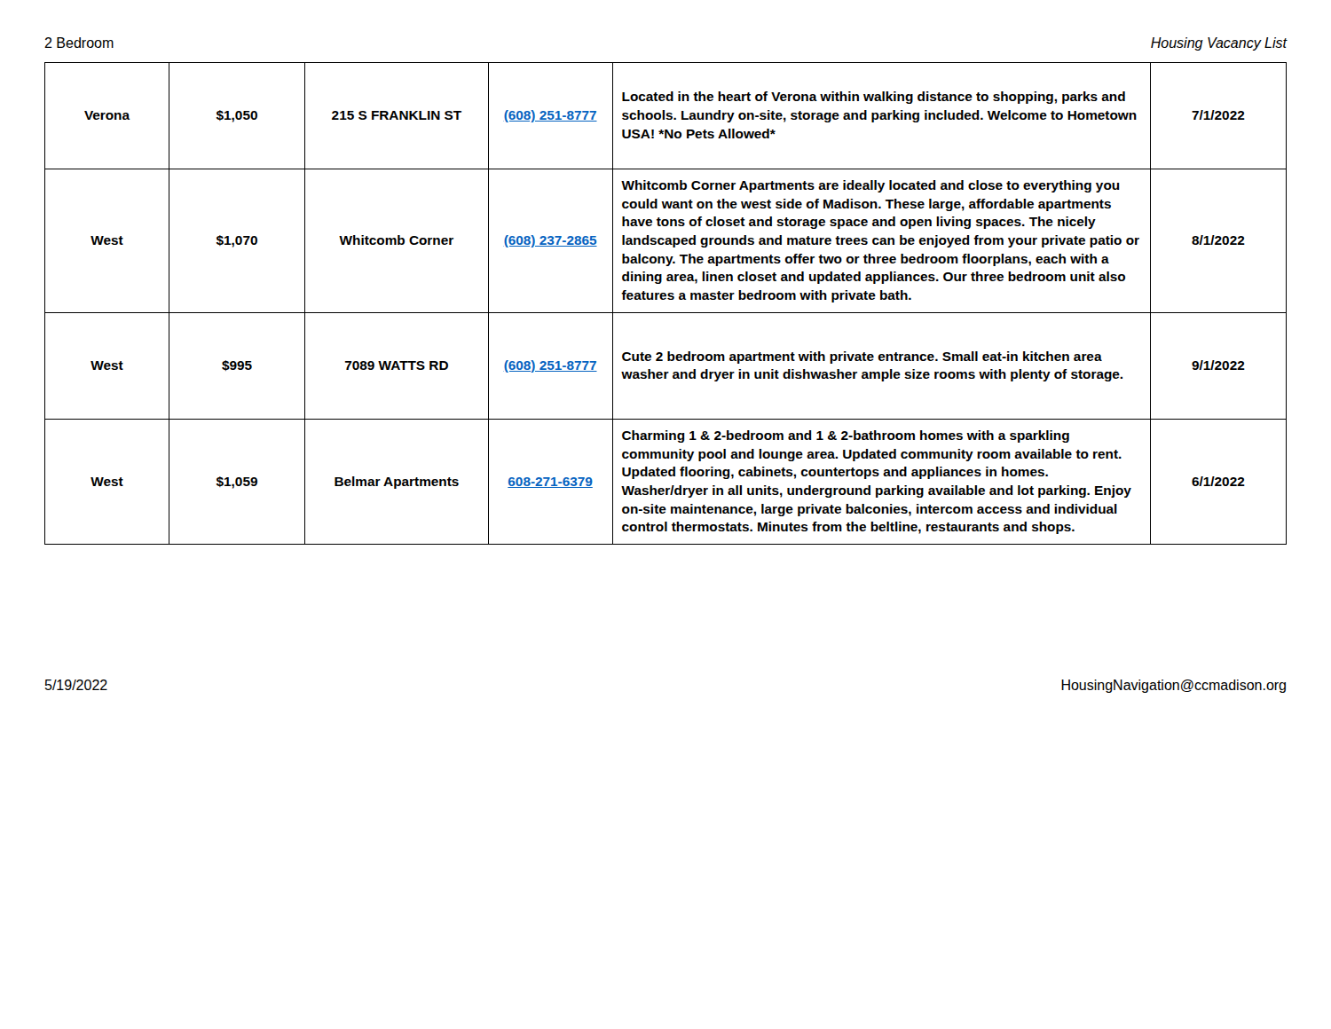2 Bedroom
Housing Vacancy List
| Verona | $1,050 | 215 S FRANKLIN ST | (608) 251-8777 | Located in the heart of Verona within walking distance to shopping, parks and schools. Laundry on-site, storage and parking included. Welcome to Hometown USA! *No Pets Allowed* | 7/1/2022 |
| West | $1,070 | Whitcomb Corner | (608) 237-2865 | Whitcomb Corner Apartments are ideally located and close to everything you could want on the west side of Madison. These large, affordable apartments have tons of closet and storage space and open living spaces. The nicely landscaped grounds and mature trees can be enjoyed from your private patio or balcony. The apartments offer two or three bedroom floorplans, each with a dining area, linen closet and updated appliances. Our three bedroom unit also features a master bedroom with private bath. | 8/1/2022 |
| West | $995 | 7089 WATTS RD | (608) 251-8777 | Cute 2 bedroom apartment with private entrance. Small eat-in kitchen area washer and dryer in unit dishwasher ample size rooms with plenty of storage. | 9/1/2022 |
| West | $1,059 | Belmar Apartments | 608-271-6379 | Charming 1 & 2-bedroom and 1 & 2-bathroom homes with a sparkling community pool and lounge area. Updated community room available to rent. Updated flooring, cabinets, countertops and appliances in homes. Washer/dryer in all units, underground parking available and lot parking. Enjoy on-site maintenance, large private balconies, intercom access and individual control thermostats. Minutes from the beltline, restaurants and shops. | 6/1/2022 |
5/19/2022
HousingNavigation@ccmadison.org